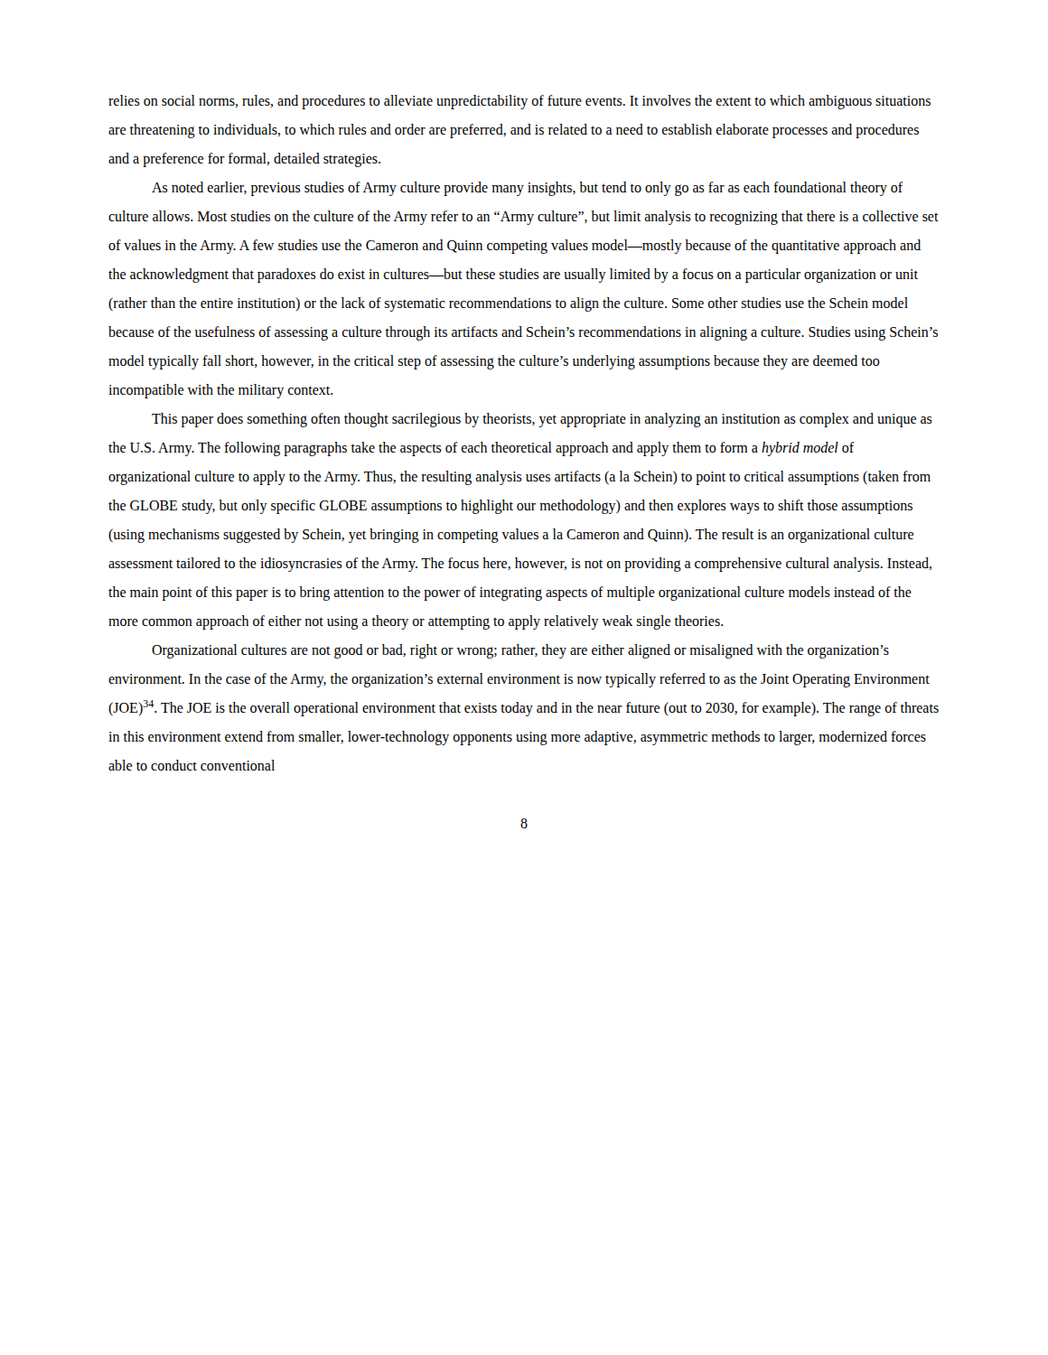relies on social norms, rules, and procedures to alleviate unpredictability of future events. It involves the extent to which ambiguous situations are threatening to individuals, to which rules and order are preferred, and is related to a need to establish elaborate processes and procedures and a preference for formal, detailed strategies.
As noted earlier, previous studies of Army culture provide many insights, but tend to only go as far as each foundational theory of culture allows. Most studies on the culture of the Army refer to an “Army culture”, but limit analysis to recognizing that there is a collective set of values in the Army. A few studies use the Cameron and Quinn competing values model—mostly because of the quantitative approach and the acknowledgment that paradoxes do exist in cultures—but these studies are usually limited by a focus on a particular organization or unit (rather than the entire institution) or the lack of systematic recommendations to align the culture. Some other studies use the Schein model because of the usefulness of assessing a culture through its artifacts and Schein’s recommendations in aligning a culture. Studies using Schein’s model typically fall short, however, in the critical step of assessing the culture’s underlying assumptions because they are deemed too incompatible with the military context.
This paper does something often thought sacrilegious by theorists, yet appropriate in analyzing an institution as complex and unique as the U.S. Army. The following paragraphs take the aspects of each theoretical approach and apply them to form a hybrid model of organizational culture to apply to the Army. Thus, the resulting analysis uses artifacts (a la Schein) to point to critical assumptions (taken from the GLOBE study, but only specific GLOBE assumptions to highlight our methodology) and then explores ways to shift those assumptions (using mechanisms suggested by Schein, yet bringing in competing values a la Cameron and Quinn). The result is an organizational culture assessment tailored to the idiosyncrasies of the Army. The focus here, however, is not on providing a comprehensive cultural analysis. Instead, the main point of this paper is to bring attention to the power of integrating aspects of multiple organizational culture models instead of the more common approach of either not using a theory or attempting to apply relatively weak single theories.
Organizational cultures are not good or bad, right or wrong; rather, they are either aligned or misaligned with the organization’s environment. In the case of the Army, the organization’s external environment is now typically referred to as the Joint Operating Environment (JOE)34. The JOE is the overall operational environment that exists today and in the near future (out to 2030, for example). The range of threats in this environment extend from smaller, lower-technology opponents using more adaptive, asymmetric methods to larger, modernized forces able to conduct conventional
8